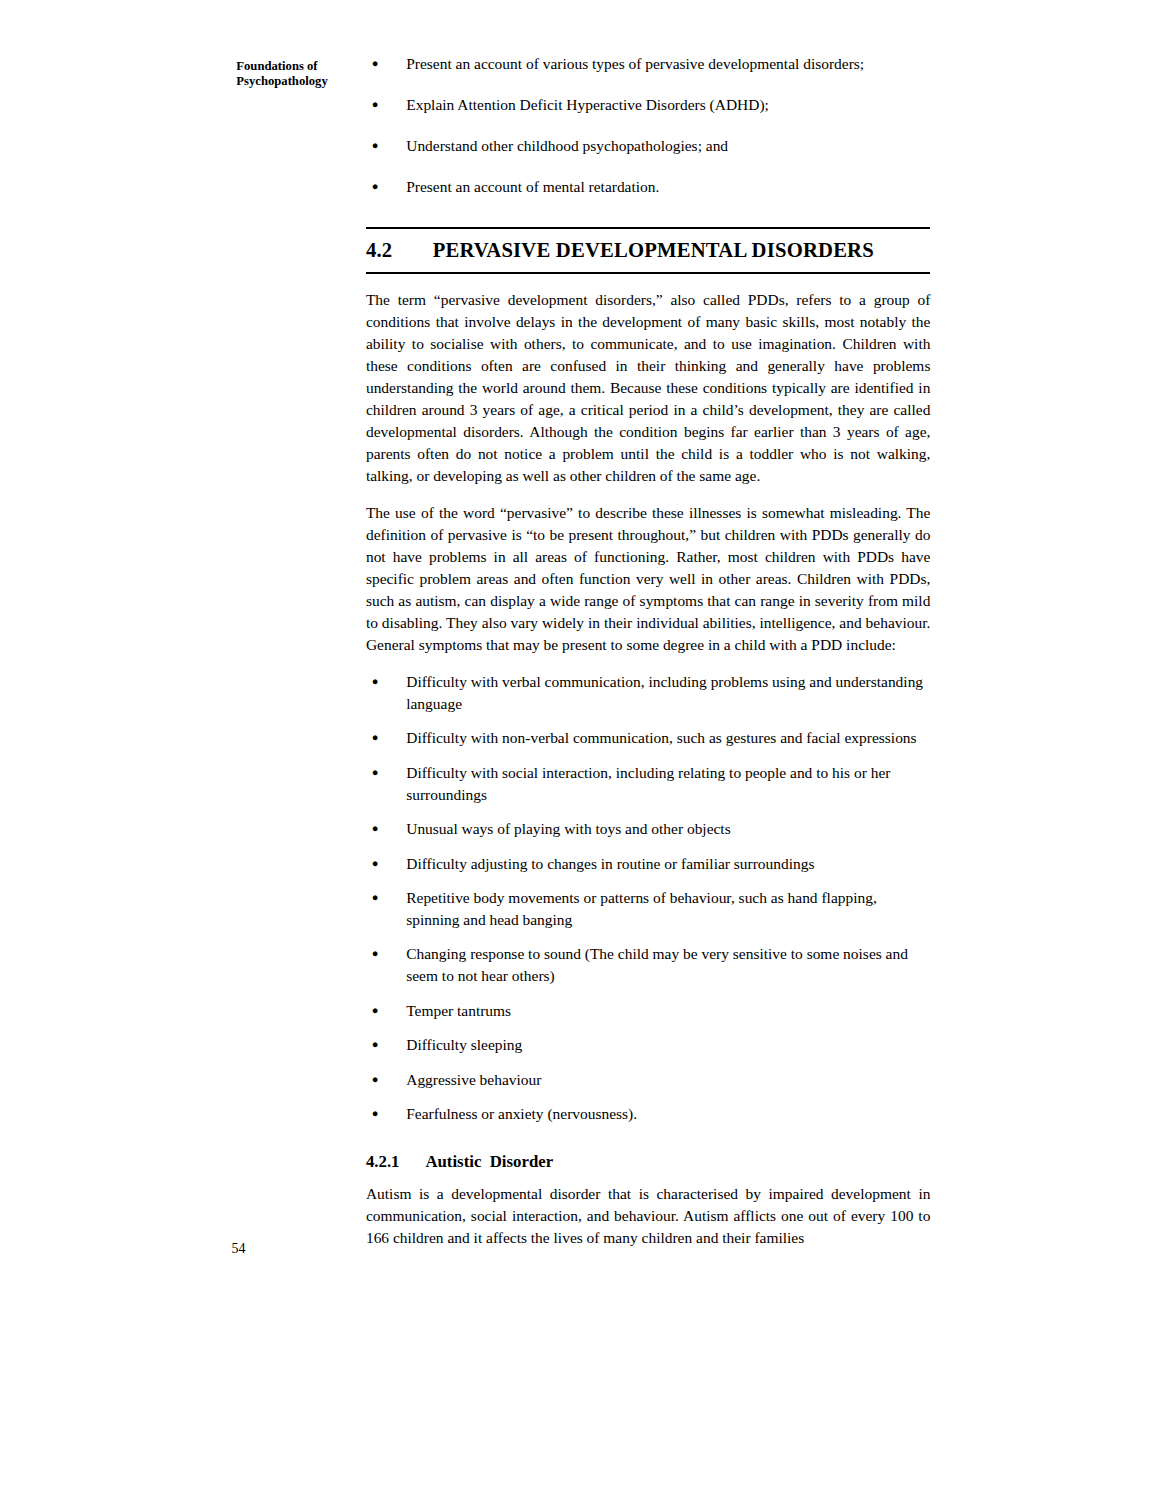Foundations of
Psychopathology
Present an account of various types of pervasive developmental disorders;
Explain Attention Deficit Hyperactive Disorders (ADHD);
Understand other childhood psychopathologies; and
Present an account of mental retardation.
4.2 PERVASIVE DEVELOPMENTAL DISORDERS
The term “pervasive development disorders,” also called PDDs, refers to a group of conditions that involve delays in the development of many basic skills, most notably the ability to socialise with others, to communicate, and to use imagination. Children with these conditions often are confused in their thinking and generally have problems understanding the world around them. Because these conditions typically are identified in children around 3 years of age, a critical period in a child’s development, they are called developmental disorders. Although the condition begins far earlier than 3 years of age, parents often do not notice a problem until the child is a toddler who is not walking, talking, or developing as well as other children of the same age.
The use of the word “pervasive” to describe these illnesses is somewhat misleading. The definition of pervasive is “to be present throughout,” but children with PDDs generally do not have problems in all areas of functioning. Rather, most children with PDDs have specific problem areas and often function very well in other areas. Children with PDDs, such as autism, can display a wide range of symptoms that can range in severity from mild to disabling. They also vary widely in their individual abilities, intelligence, and behaviour. General symptoms that may be present to some degree in a child with a PDD include:
Difficulty with verbal communication, including problems using and understanding language
Difficulty with non-verbal communication, such as gestures and facial expressions
Difficulty with social interaction, including relating to people and to his or her surroundings
Unusual ways of playing with toys and other objects
Difficulty adjusting to changes in routine or familiar surroundings
Repetitive body movements or patterns of behaviour, such as hand flapping, spinning and head banging
Changing response to sound (The child may be very sensitive to some noises and seem to not hear others)
Temper tantrums
Difficulty sleeping
Aggressive behaviour
Fearfulness or anxiety (nervousness).
4.2.1 Autistic Disorder
Autism is a developmental disorder that is characterised by impaired development in communication, social interaction, and behaviour. Autism afflicts one out of every 100 to 166 children and it affects the lives of many children and their families
54